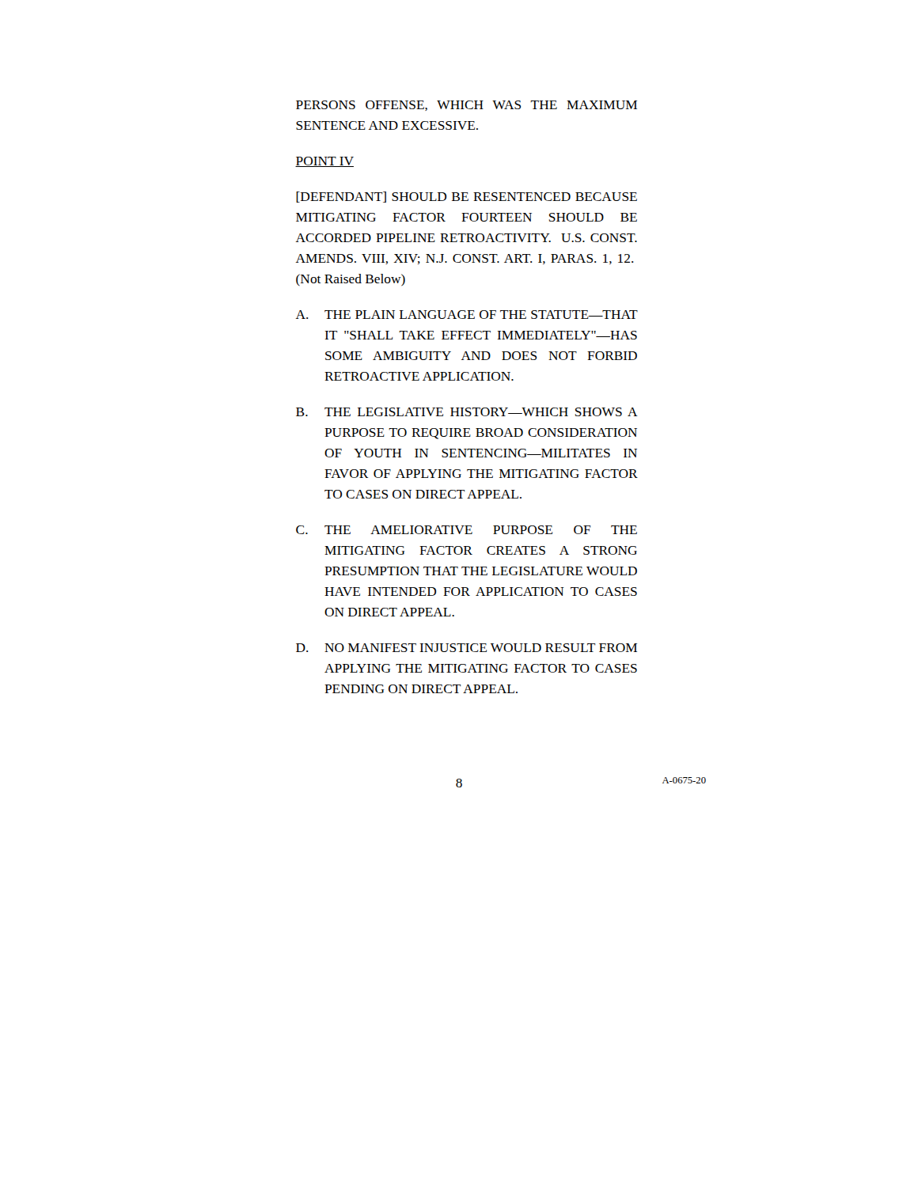PERSONS OFFENSE, WHICH WAS THE MAXIMUM SENTENCE AND EXCESSIVE.
POINT IV
[DEFENDANT] SHOULD BE RESENTENCED BECAUSE MITIGATING FACTOR FOURTEEN SHOULD BE ACCORDED PIPELINE RETROACTIVITY. U.S. CONST. AMENDS. VIII, XIV; N.J. CONST. ART. I, PARAS. 1, 12. (Not Raised Below)
A. THE PLAIN LANGUAGE OF THE STATUTE—THAT IT "SHALL TAKE EFFECT IMMEDIATELY"—HAS SOME AMBIGUITY AND DOES NOT FORBID RETROACTIVE APPLICATION.
B. THE LEGISLATIVE HISTORY—WHICH SHOWS A PURPOSE TO REQUIRE BROAD CONSIDERATION OF YOUTH IN SENTENCING—MILITATES IN FAVOR OF APPLYING THE MITIGATING FACTOR TO CASES ON DIRECT APPEAL.
C. THE AMELIORATIVE PURPOSE OF THE MITIGATING FACTOR CREATES A STRONG PRESUMPTION THAT THE LEGISLATURE WOULD HAVE INTENDED FOR APPLICATION TO CASES ON DIRECT APPEAL.
D. NO MANIFEST INJUSTICE WOULD RESULT FROM APPLYING THE MITIGATING FACTOR TO CASES PENDING ON DIRECT APPEAL.
8
A-0675-20